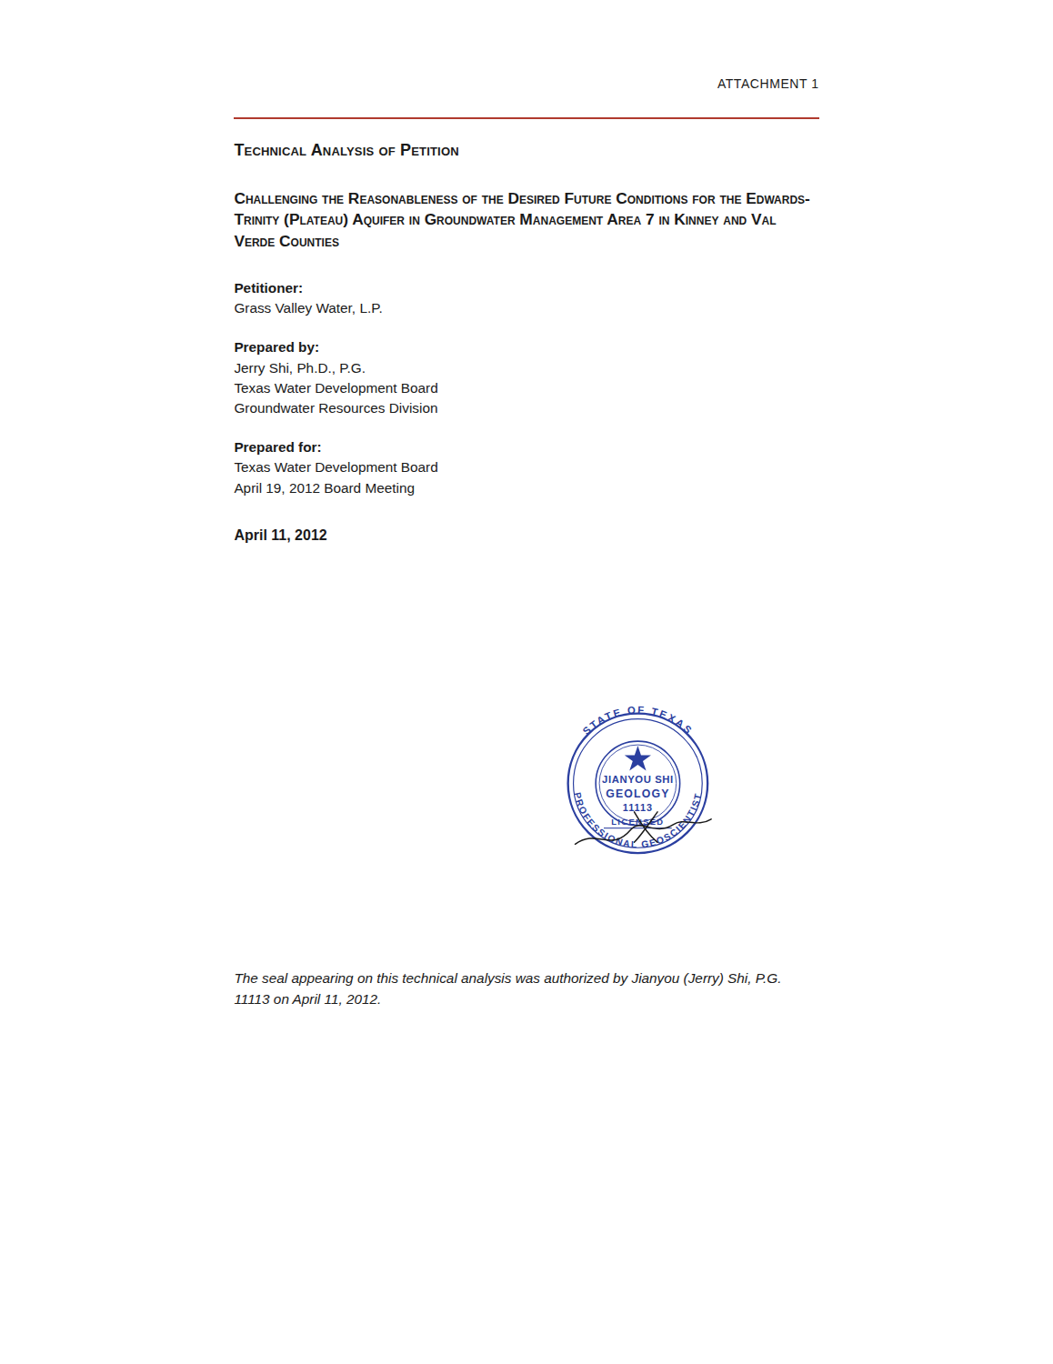ATTACHMENT 1
Technical Analysis of Petition
Challenging the Reasonableness of the Desired Future Conditions for the Edwards-Trinity (Plateau) Aquifer in Groundwater Management Area 7 in Kinney and Val Verde Counties
Petitioner: Grass Valley Water, L.P.
Prepared by: Jerry Shi, Ph.D., P.G. Texas Water Development Board Groundwater Resources Division
Prepared for: Texas Water Development Board April 19, 2012 Board Meeting
April 11, 2012
STATE OF TEXAS PROFESSIONAL GEOSCIENTIST JIANYOU SHI GEOLOGY 11113 LICENSED
The seal appearing on this technical analysis was authorized by Jianyou (Jerry) Shi, P.G. 11113 on April 11, 2012.